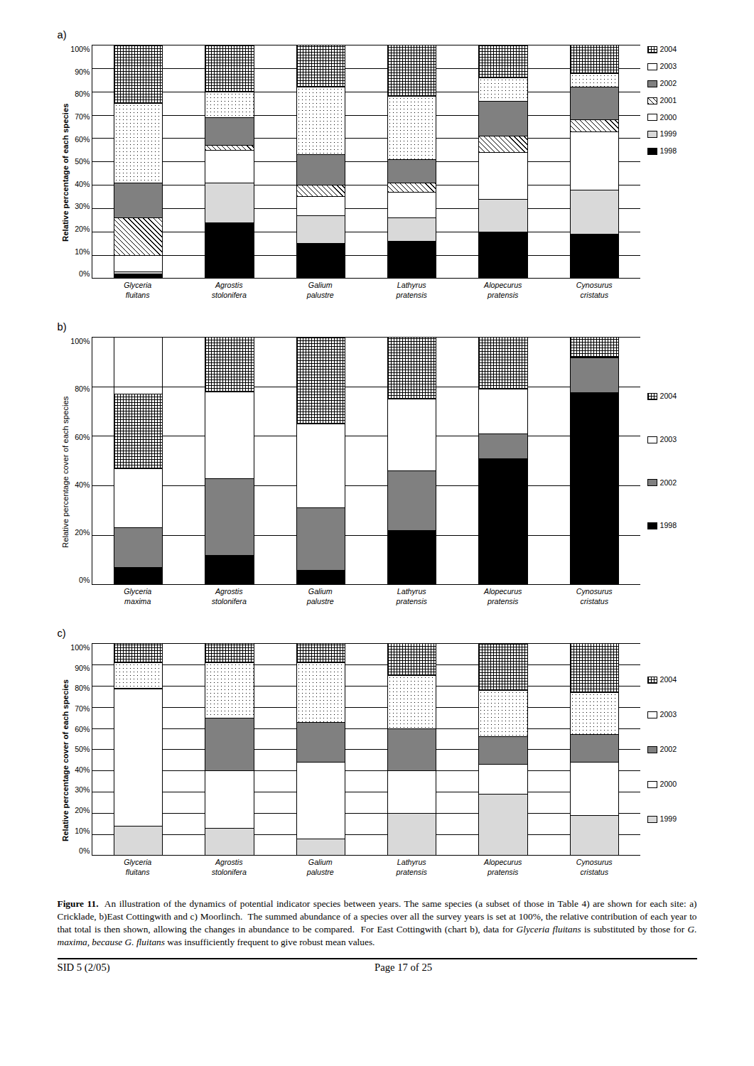a)
Relative percentage of each species
100% 90% 80% 70% 60% 50% 40% 30% 20% 10% 0%
Glyceria
fluitans Agrostis
stolonifera Galium
palustre Lathyrus
pratensis Alopecurus
pratensis Cynosurus
cristatus
2004
2003
2002
2001
2000
1999
1998
b)
Relative percentage cover of each species
100% 80% 60% 40% 20% 0%
Glyceria
maxima Agrostis
stolonifera Galium
palustre Lathyrus
pratensis Alopecurus
pratensis Cynosurus
cristatus
2004
2003
2002
1998
c)
Relative percentage cover of each species
100% 90% 80% 70% 60% 50% 40% 30% 20% 10% 0%
Glyceria
fluitans Agrostis
stolonifera Galium
palustre Lathyrus
pratensis Alopecurus
pratensis Cynosurus
cristatus
2004
2003
2002
2000
1999
Figure 11. An illustration of the dynamics of potential indicator species between years. The same species (a subset of those in Table 4) are shown for each site: a) Cricklade, b)East Cottingwith and c) Moorlinch. The summed abundance of a species over all the survey years is set at 100%, the relative contribution of each year to that total is then shown, allowing the changes in abundance to be compared. For East Cottingwith (chart b), data for Glyceria fluitans is substituted by those for G. maxima, because G. fluitans was insufficiently frequent to give robust mean values.
SID 5 (2/05) Page 17 of 25